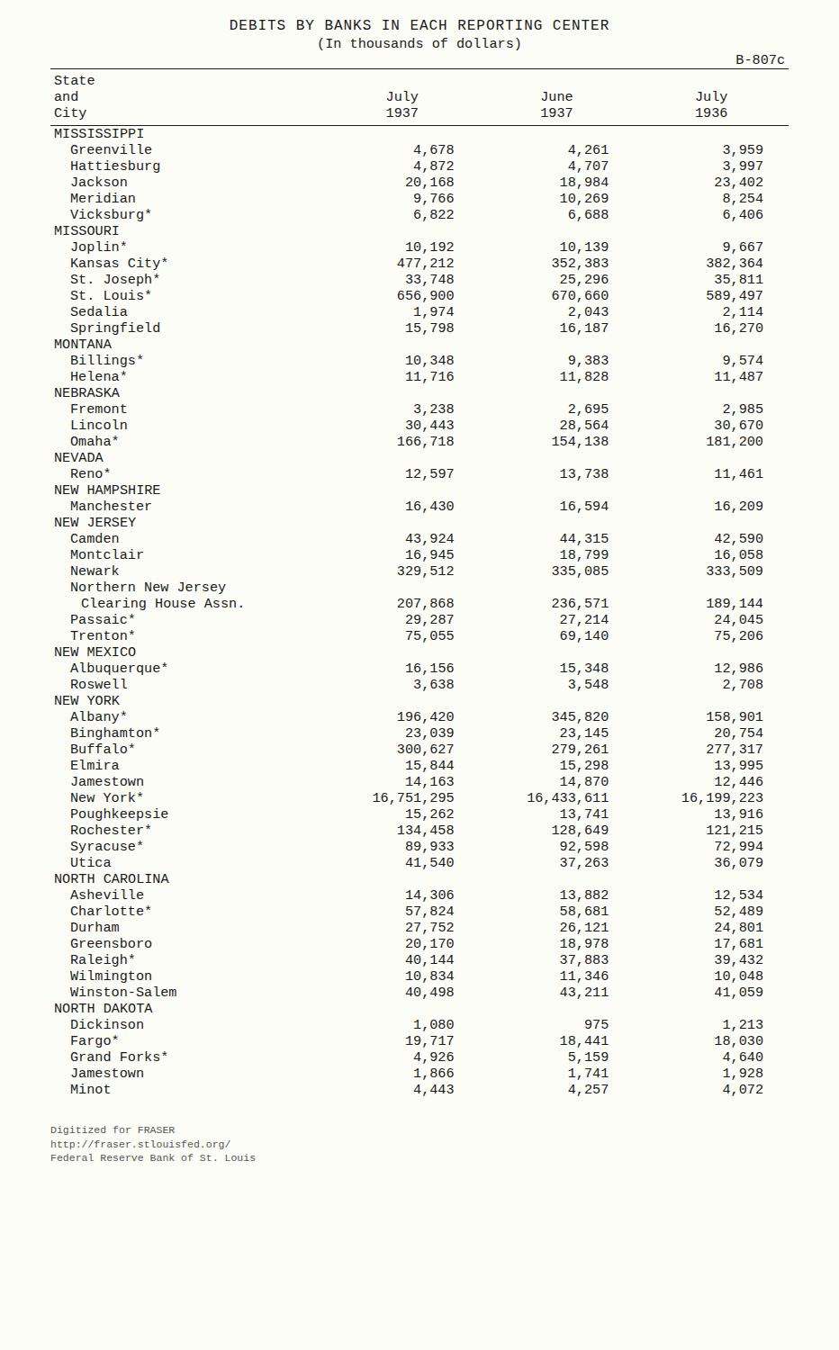DEBITS BY BANKS IN EACH REPORTING CENTER
(In thousands of dollars)
B-807c
| State and City | July 1937 | June 1937 | July 1936 |
| --- | --- | --- | --- |
| MISSISSIPPI | | | |
| Greenville | 4,678 | 4,261 | 3,959 |
| Hattiesburg | 4,872 | 4,707 | 3,997 |
| Jackson | 20,168 | 18,984 | 23,402 |
| Meridian | 9,766 | 10,269 | 8,254 |
| Vicksburg* | 6,822 | 6,688 | 6,406 |
| MISSOURI | | | |
| Joplin* | 10,192 | 10,139 | 9,667 |
| Kansas City* | 477,212 | 352,383 | 382,364 |
| St. Joseph* | 33,748 | 25,296 | 35,811 |
| St. Louis* | 656,900 | 670,660 | 589,497 |
| Sedalia | 1,974 | 2,043 | 2,114 |
| Springfield | 15,798 | 16,187 | 16,270 |
| MONTANA | | | |
| Billings* | 10,348 | 9,383 | 9,574 |
| Helena* | 11,716 | 11,828 | 11,487 |
| NEBRASKA | | | |
| Fremont | 3,238 | 2,695 | 2,985 |
| Lincoln | 30,443 | 28,564 | 30,670 |
| Omaha* | 166,718 | 154,138 | 181,200 |
| NEVADA | | | |
| Reno* | 12,597 | 13,738 | 11,461 |
| NEW HAMPSHIRE | | | |
| Manchester | 16,430 | 16,594 | 16,209 |
| NEW JERSEY | | | |
| Camden | 43,924 | 44,315 | 42,590 |
| Montclair | 16,945 | 18,799 | 16,058 |
| Newark | 329,512 | 335,085 | 333,509 |
| Northern New Jersey | | | |
| Clearing House Assn. | 207,868 | 236,571 | 189,144 |
| Passaic* | 29,287 | 27,214 | 24,045 |
| Trenton* | 75,055 | 69,140 | 75,206 |
| NEW MEXICO | | | |
| Albuquerque* | 16,156 | 15,348 | 12,986 |
| Roswell | 3,638 | 3,548 | 2,708 |
| NEW YORK | | | |
| Albany* | 196,420 | 345,820 | 158,901 |
| Binghamton* | 23,039 | 23,145 | 20,754 |
| Buffalo* | 300,627 | 279,261 | 277,317 |
| Elmira | 15,844 | 15,298 | 13,995 |
| Jamestown | 14,163 | 14,870 | 12,446 |
| New York* | 16,751,295 | 16,433,611 | 16,199,223 |
| Poughkeepsie | 15,262 | 13,741 | 13,916 |
| Rochester* | 134,458 | 128,649 | 121,215 |
| Syracuse* | 89,933 | 92,598 | 72,994 |
| Utica | 41,540 | 37,263 | 36,079 |
| NORTH CAROLINA | | | |
| Asheville | 14,306 | 13,882 | 12,534 |
| Charlotte* | 57,824 | 58,681 | 52,489 |
| Durham | 27,752 | 26,121 | 24,801 |
| Greensboro | 20,170 | 18,978 | 17,681 |
| Raleigh* | 40,144 | 37,883 | 39,432 |
| Wilmington | 10,834 | 11,346 | 10,048 |
| Winston-Salem | 40,498 | 43,211 | 41,059 |
| NORTH DAKOTA | | | |
| Dickinson | 1,080 | 975 | 1,213 |
| Fargo* | 19,717 | 18,441 | 18,030 |
| Grand Forks* | 4,926 | 5,159 | 4,640 |
| Jamestown | 1,866 | 1,741 | 1,928 |
| Minot | 4,443 | 4,257 | 4,072 |
Digitized for FRASER
http://fraser.stlouisfed.org/
Federal Reserve Bank of St. Louis